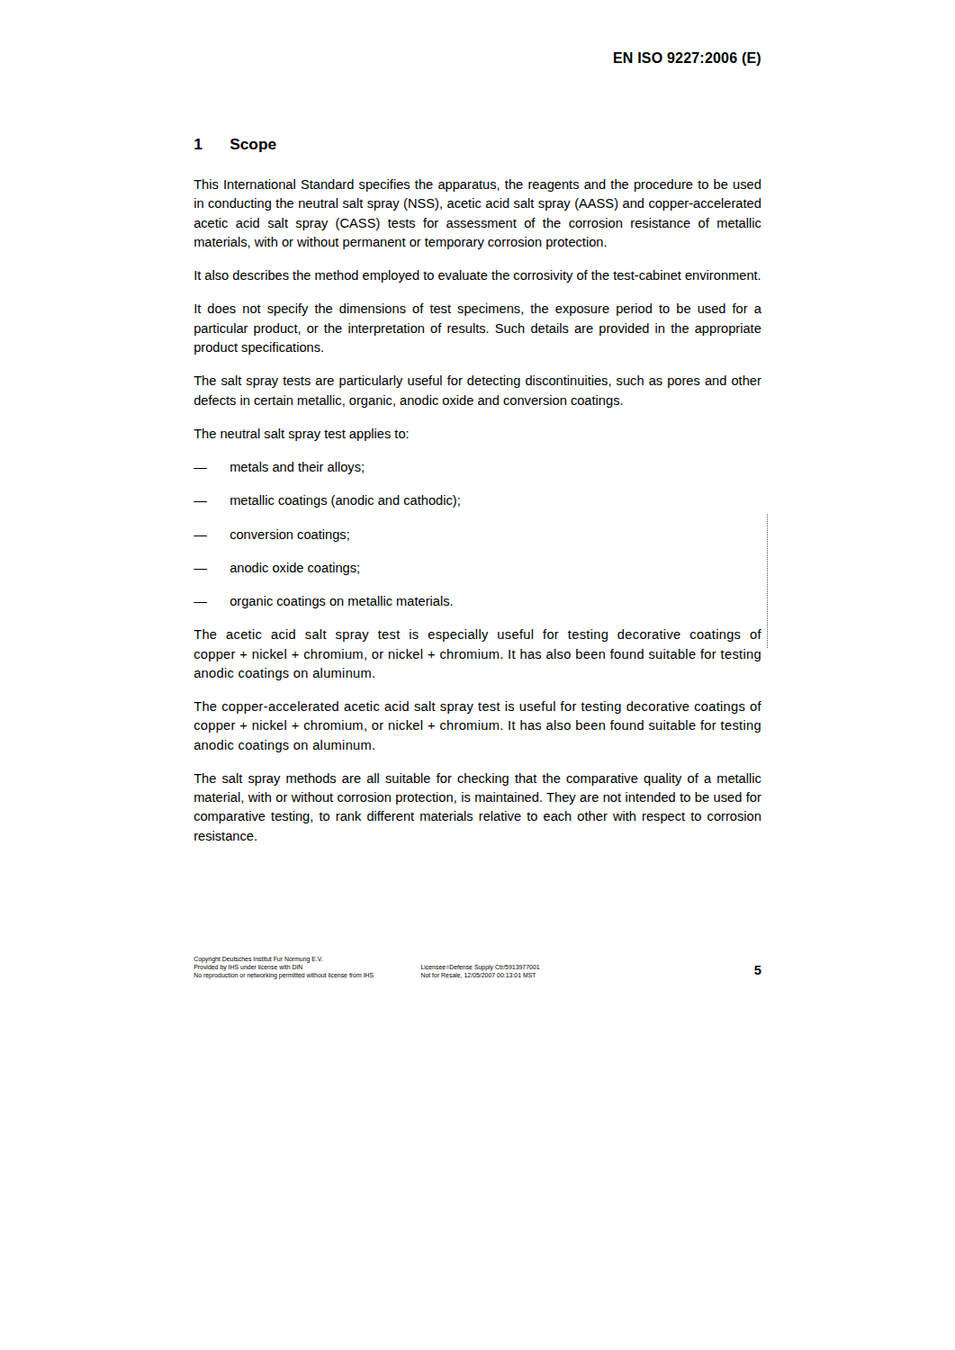EN ISO 9227:2006 (E)
1 Scope
This International Standard specifies the apparatus, the reagents and the procedure to be used in conducting the neutral salt spray (NSS), acetic acid salt spray (AASS) and copper-accelerated acetic acid salt spray (CASS) tests for assessment of the corrosion resistance of metallic materials, with or without permanent or temporary corrosion protection.
It also describes the method employed to evaluate the corrosivity of the test-cabinet environment.
It does not specify the dimensions of test specimens, the exposure period to be used for a particular product, or the interpretation of results. Such details are provided in the appropriate product specifications.
The salt spray tests are particularly useful for detecting discontinuities, such as pores and other defects in certain metallic, organic, anodic oxide and conversion coatings.
The neutral salt spray test applies to:
metals and their alloys;
metallic coatings (anodic and cathodic);
conversion coatings;
anodic oxide coatings;
organic coatings on metallic materials.
The acetic acid salt spray test is especially useful for testing decorative coatings of copper + nickel + chromium, or nickel + chromium. It has also been found suitable for testing anodic coatings on aluminum.
The copper-accelerated acetic acid salt spray test is useful for testing decorative coatings of copper + nickel + chromium, or nickel + chromium. It has also been found suitable for testing anodic coatings on aluminum.
The salt spray methods are all suitable for checking that the comparative quality of a metallic material, with or without corrosion protection, is maintained. They are not intended to be used for comparative testing, to rank different materials relative to each other with respect to corrosion resistance.
| Copyright Deutsches Institut Fur Normung E.V. Provided by IHS under license with DIN No reproduction or networking permitted without license from IHS | Licensee=Defense Supply Ctr/5913977001 Not for Resale, 12/05/2007 00:13:01 MST | 5 |